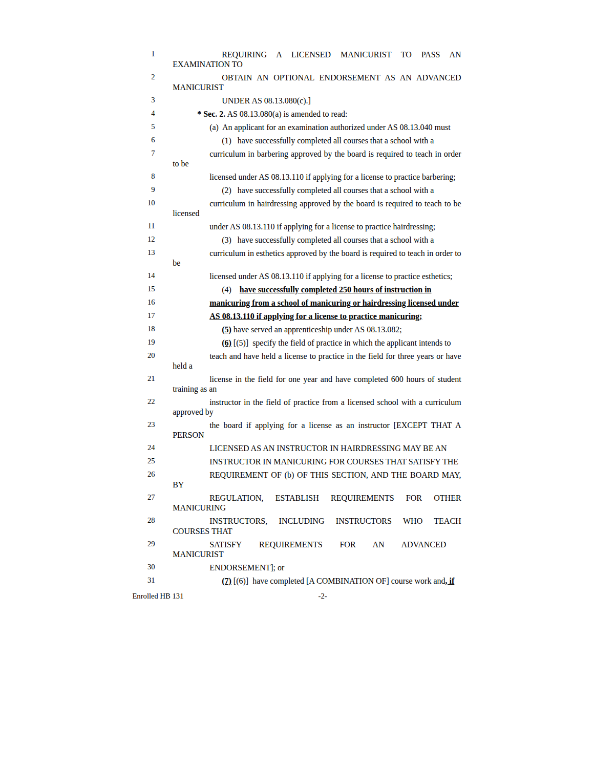| 1 | REQUIRING A LICENSED MANICURIST TO PASS AN EXAMINATION TO |
| 2 | OBTAIN AN OPTIONAL ENDORSEMENT AS AN ADVANCED MANICURIST |
| 3 | UNDER AS 08.13.080(c).] |
| 4 | * Sec. 2. AS 08.13.080(a) is amended to read: |
| 5 | (a) An applicant for an examination authorized under AS 08.13.040 must |
| 6 | (1) have successfully completed all courses that a school with a |
| 7 | curriculum in barbering approved by the board is required to teach in order to be |
| 8 | licensed under AS 08.13.110 if applying for a license to practice barbering; |
| 9 | (2) have successfully completed all courses that a school with a |
| 10 | curriculum in hairdressing approved by the board is required to teach to be licensed |
| 11 | under AS 08.13.110 if applying for a license to practice hairdressing; |
| 12 | (3) have successfully completed all courses that a school with a |
| 13 | curriculum in esthetics approved by the board is required to teach in order to be |
| 14 | licensed under AS 08.13.110 if applying for a license to practice esthetics; |
| 15 | (4) have successfully completed 250 hours of instruction in |
| 16 | manicuring from a school of manicuring or hairdressing licensed under |
| 17 | AS 08.13.110 if applying for a license to practice manicuring; |
| 18 | (5) have served an apprenticeship under AS 08.13.082; |
| 19 | (6) [(5)] specify the field of practice in which the applicant intends to |
| 20 | teach and have held a license to practice in the field for three years or have held a |
| 21 | license in the field for one year and have completed 600 hours of student training as an |
| 22 | instructor in the field of practice from a licensed school with a curriculum approved by |
| 23 | the board if applying for a license as an instructor [EXCEPT THAT A PERSON |
| 24 | LICENSED AS AN INSTRUCTOR IN HAIRDRESSING MAY BE AN |
| 25 | INSTRUCTOR IN MANICURING FOR COURSES THAT SATISFY THE |
| 26 | REQUIREMENT OF (b) OF THIS SECTION, AND THE BOARD MAY, BY |
| 27 | REGULATION, ESTABLISH REQUIREMENTS FOR OTHER MANICURING |
| 28 | INSTRUCTORS, INCLUDING INSTRUCTORS WHO TEACH COURSES THAT |
| 29 | SATISFY REQUIREMENTS FOR AN ADVANCED MANICURIST |
| 30 | ENDORSEMENT]; or |
| 31 | (7) [(6)] have completed [A COMBINATION OF] course work and , if |
Enrolled HB 131
-2-